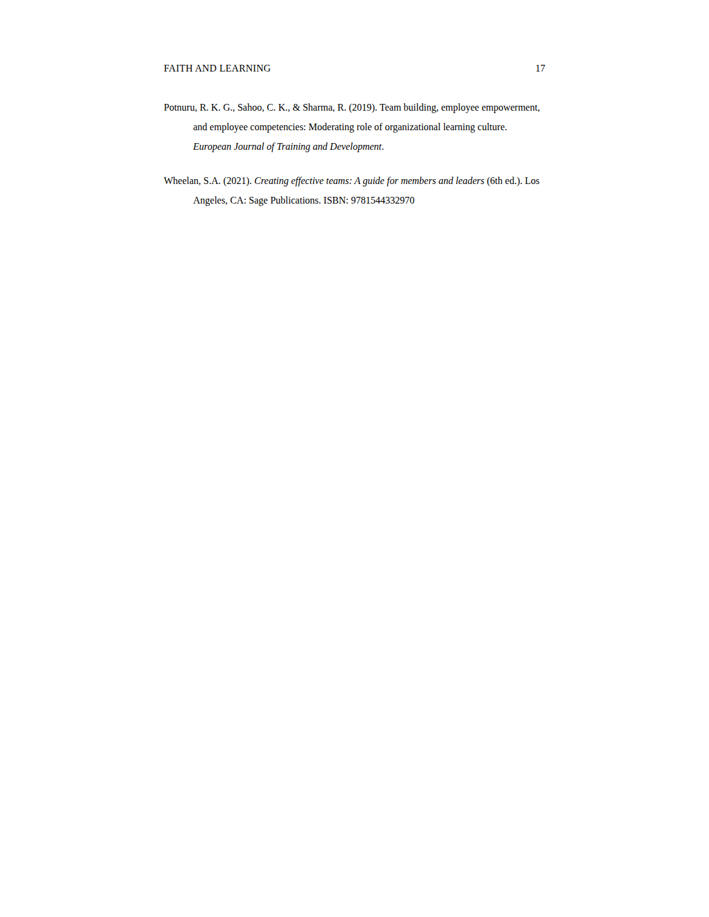Faith and Learning 17
Potnuru, R. K. G., Sahoo, C. K., & Sharma, R. (2019). Team building, employee empowerment, and employee competencies: Moderating role of organizational learning culture. European Journal of Training and Development.
Wheelan, S.A. (2021). Creating effective teams: A guide for members and leaders (6th ed.). Los Angeles, CA: Sage Publications. ISBN: 9781544332970